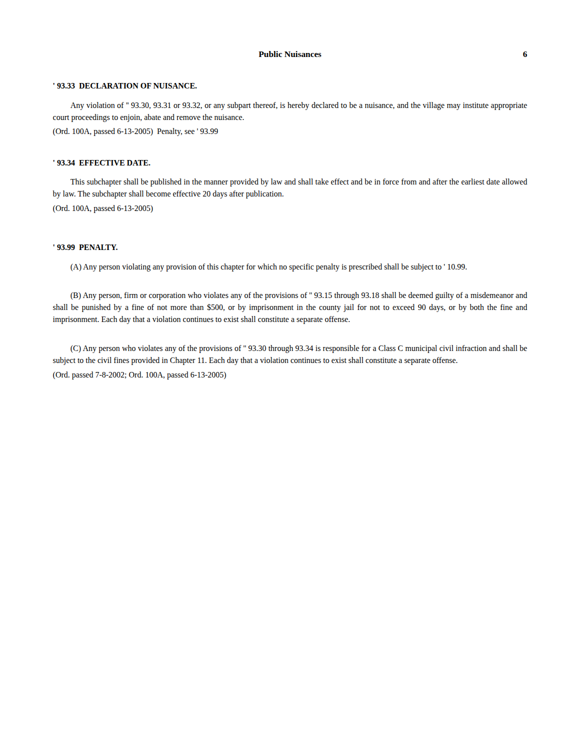Public Nuisances 6
' 93.33 DECLARATION OF NUISANCE.
Any violation of '' 93.30, 93.31 or 93.32, or any subpart thereof, is hereby declared to be a nuisance, and the village may institute appropriate court proceedings to enjoin, abate and remove the nuisance.
(Ord. 100A, passed 6-13-2005) Penalty, see ' 93.99
' 93.34 EFFECTIVE DATE.
This subchapter shall be published in the manner provided by law and shall take effect and be in force from and after the earliest date allowed by law. The subchapter shall become effective 20 days after publication.
(Ord. 100A, passed 6-13-2005)
' 93.99 PENALTY.
(A) Any person violating any provision of this chapter for which no specific penalty is prescribed shall be subject to ' 10.99.
(B) Any person, firm or corporation who violates any of the provisions of '' 93.15 through 93.18 shall be deemed guilty of a misdemeanor and shall be punished by a fine of not more than $500, or by imprisonment in the county jail for not to exceed 90 days, or by both the fine and imprisonment. Each day that a violation continues to exist shall constitute a separate offense.
(C) Any person who violates any of the provisions of '' 93.30 through 93.34 is responsible for a Class C municipal civil infraction and shall be subject to the civil fines provided in Chapter 11. Each day that a violation continues to exist shall constitute a separate offense.
(Ord. passed 7-8-2002; Ord. 100A, passed 6-13-2005)